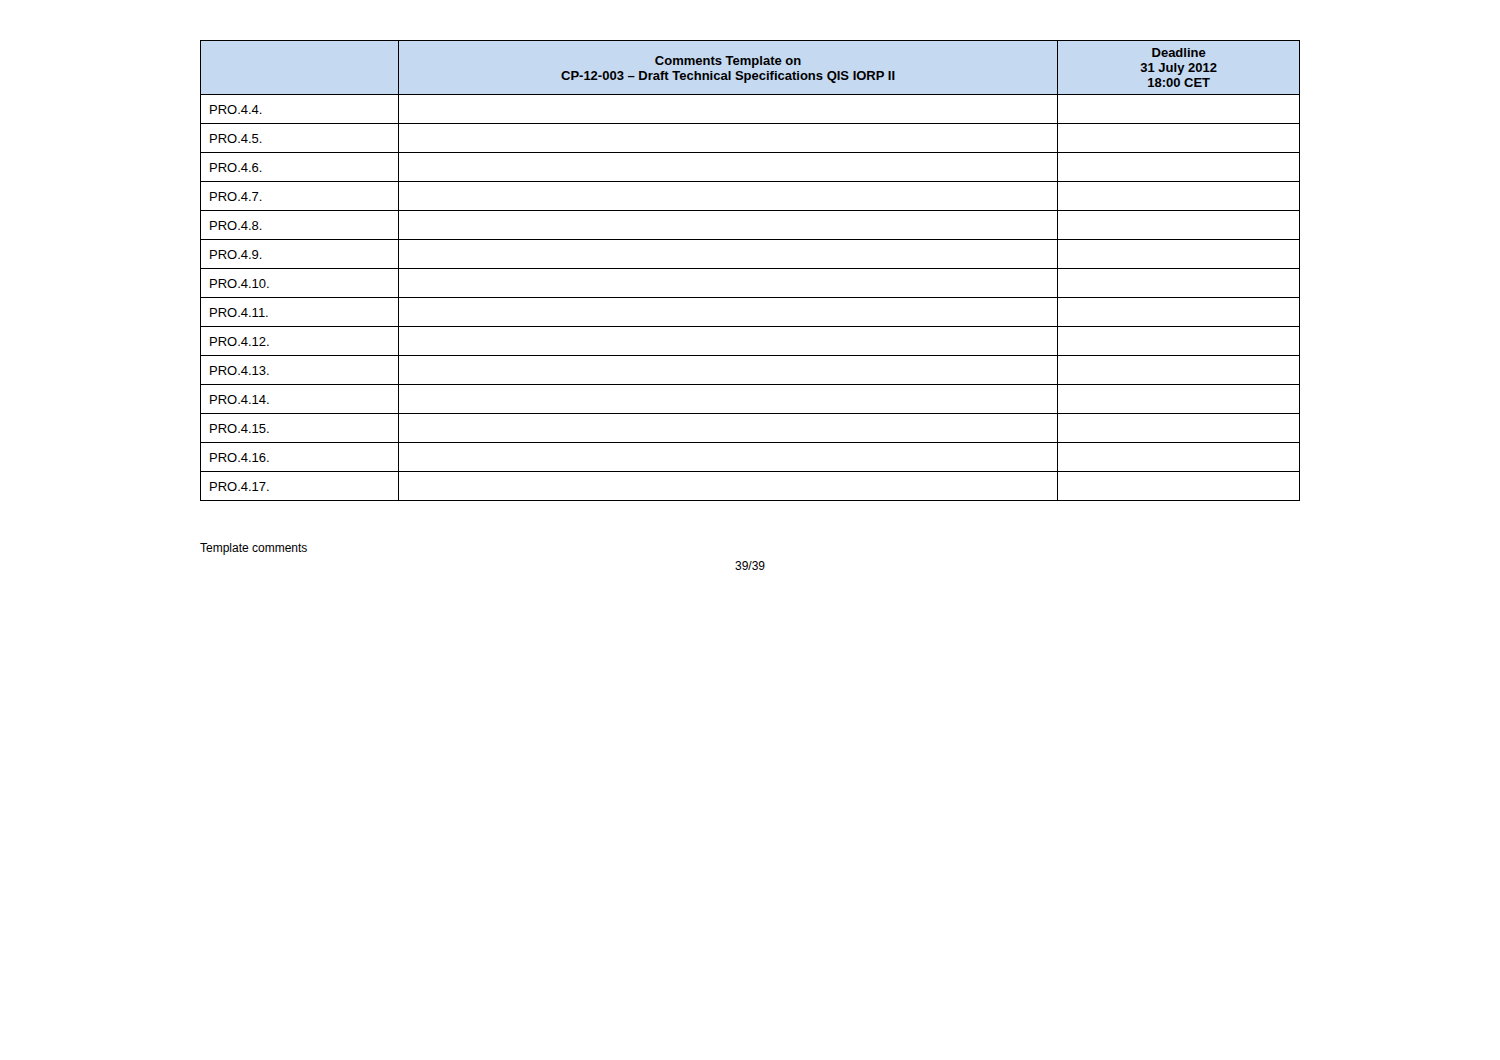| | Comments Template on CP-12-003 – Draft Technical Specifications QIS IORP II | Deadline 31 July 2012 18:00 CET |
| --- | --- | --- |
| PRO.4.4. | | |
| PRO.4.5. | | |
| PRO.4.6. | | |
| PRO.4.7. | | |
| PRO.4.8. | | |
| PRO.4.9. | | |
| PRO.4.10. | | |
| PRO.4.11. | | |
| PRO.4.12. | | |
| PRO.4.13. | | |
| PRO.4.14. | | |
| PRO.4.15. | | |
| PRO.4.16. | | |
| PRO.4.17. | | |
Template comments
39/39